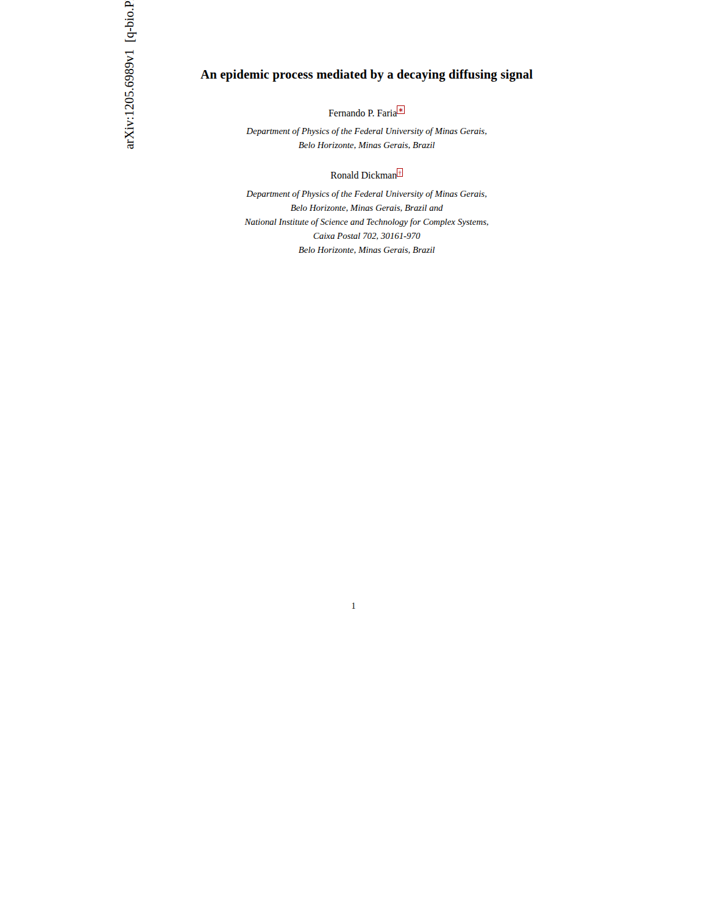arXiv:1205.6989v1 [q-bio.PE] 27 May 2012
An epidemic process mediated by a decaying diffusing signal
Fernando P. Faria∗
Department of Physics of the Federal University of Minas Gerais, Belo Horizonte, Minas Gerais, Brazil
Ronald Dickman†
Department of Physics of the Federal University of Minas Gerais, Belo Horizonte, Minas Gerais, Brazil and National Institute of Science and Technology for Complex Systems, Caixa Postal 702, 30161-970 Belo Horizonte, Minas Gerais, Brazil
1